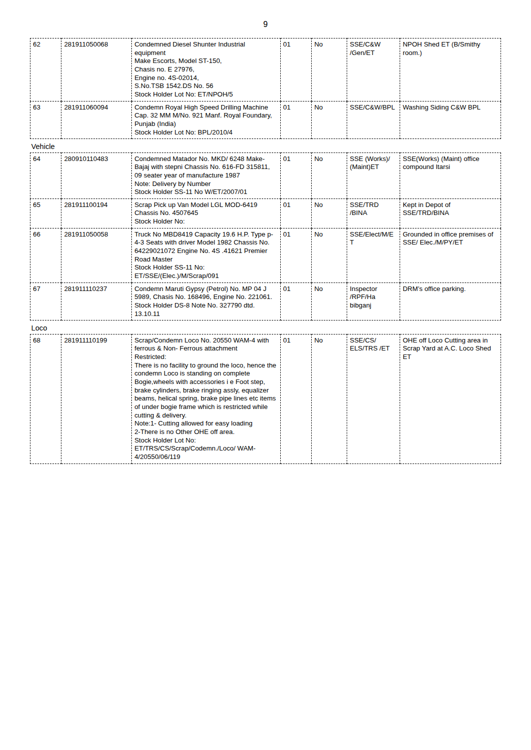9
| 62 | 281911050068 | Condemned Diesel Shunter Industrial equipment Make Escorts, Model ST-150, Chasis no. E 27976, Engine no. 4S-02014, S.No.TSB 1542.DS No. 56 Stock Holder Lot No: ET/NPOH/5 | 01 | No | SSE/C&W /Gen/ET | NPOH Shed ET (B/Smithy room.) |
| 63 | 281911060094 | Condemn Royal High Speed Drilling Machine Cap. 32 MM M/No. 921 Manf. Royal Foundary, Punjab (India) Stock Holder Lot No: BPL/2010/4 | 01 | No | SSE/C&W/BPL | Washing Siding C&W BPL |
| Vehicle |
| 64 | 280910110483 | Condemned Matador No. MKD/ 6248 Make- Bajaj with stepni Chassis No. 616-FD 315811, 09 seater year of manufacture 1987 Note: Delivery by Number Stock Holder SS-11 No W/ET/2007/01 | 01 | No | SSE (Works)/ (Maint)ET | SSE(Works) (Maint) office compound Itarsi |
| 65 | 281911100194 | Scrap Pick up Van Model LGL MOD-6419 Chassis No. 4507645 Stock Holder No: | 01 | No | SSE/TRD /BINA | Kept in Depot of SSE/TRD/BINA |
| 66 | 281911050058 | Truck No MBD8419 Capacity 19.6 H.P. Type p-4-3 Seats with driver Model 1982 Chassis No. 64229021072 Engine No. 4S .41621 Premier Road Master Stock Holder SS-11 No: ET/SSE/(Elec.)/M/Scrap/091 | 01 | No | SSE/Elect/M/ET | Grounded in office premises of SSE/ Elec./M/PY/ET |
| 67 | 281911110237 | Condemn Maruti Gypsy (Petrol) No. MP 04 J 5989, Chasis No. 168496, Engine No. 221061. Stock Holder DS-8 Note No. 327790 dtd. 13.10.11 | 01 | No | Inspector /RPF/Ha bibganj | DRM’s office parking. |
| Loco |
| 68 | 281911110199 | Scrap/Condemn Loco No. 20550 WAM-4 with ferrous & Non- Ferrous attachment Restricted: There is no facility to ground the loco, hence the condemn Loco is standing on complete Bogie,wheels with accessories i e Foot step, brake cylinders, brake ringing assly, equalizer beams, helical spring, brake pipe lines etc items of under bogie frame which is restricted while cutting & delivery. Note:1- Cutting allowed for easy loading 2-There is no Other OHE off area. Stock Holder Lot No: ET/TRS/CS/Scrap/Codemn./Loco/ WAM-4/20550/06/119 | 01 | No | SSE/CS/ ELS/TRS /ET | OHE off Loco Cutting area in Scrap Yard at A.C. Loco Shed ET |